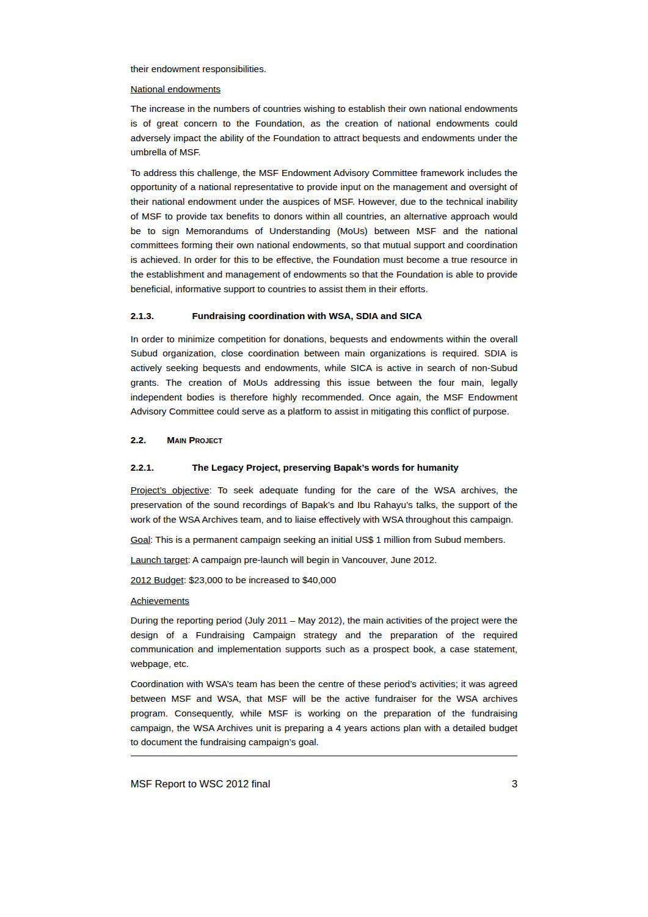their endowment responsibilities.
National endowments
The increase in the numbers of countries wishing to establish their own national endowments is of great concern to the Foundation, as the creation of national endowments could adversely impact the ability of the Foundation to attract bequests and endowments under the umbrella of MSF.
To address this challenge, the MSF Endowment Advisory Committee framework includes the opportunity of a national representative to provide input on the management and oversight of their national endowment under the auspices of MSF. However, due to the technical inability of MSF to provide tax benefits to donors within all countries, an alternative approach would be to sign Memorandums of Understanding (MoUs) between MSF and the national committees forming their own national endowments, so that mutual support and coordination is achieved. In order for this to be effective, the Foundation must become a true resource in the establishment and management of endowments so that the Foundation is able to provide beneficial, informative support to countries to assist them in their efforts.
2.1.3. Fundraising coordination with WSA, SDIA and SICA
In order to minimize competition for donations, bequests and endowments within the overall Subud organization, close coordination between main organizations is required. SDIA is actively seeking bequests and endowments, while SICA is active in search of non-Subud grants. The creation of MoUs addressing this issue between the four main, legally independent bodies is therefore highly recommended. Once again, the MSF Endowment Advisory Committee could serve as a platform to assist in mitigating this conflict of purpose.
2.2. Main Project
2.2.1. The Legacy Project, preserving Bapak’s words for humanity
Project’s objective: To seek adequate funding for the care of the WSA archives, the preservation of the sound recordings of Bapak’s and Ibu Rahayu’s talks, the support of the work of the WSA Archives team, and to liaise effectively with WSA throughout this campaign.
Goal: This is a permanent campaign seeking an initial US$ 1 million from Subud members.
Launch target: A campaign pre-launch will begin in Vancouver, June 2012.
2012 Budget: $23,000 to be increased to $40,000
Achievements
During the reporting period (July 2011 – May 2012), the main activities of the project were the design of a Fundraising Campaign strategy and the preparation of the required communication and implementation supports such as a prospect book, a case statement, webpage, etc.
Coordination with WSA’s team has been the centre of these period’s activities; it was agreed between MSF and WSA, that MSF will be the active fundraiser for the WSA archives program. Consequently, while MSF is working on the preparation of the fundraising campaign, the WSA Archives unit is preparing a 4 years actions plan with a detailed budget to document the fundraising campaign’s goal.
MSF Report to WSC 2012 final 3